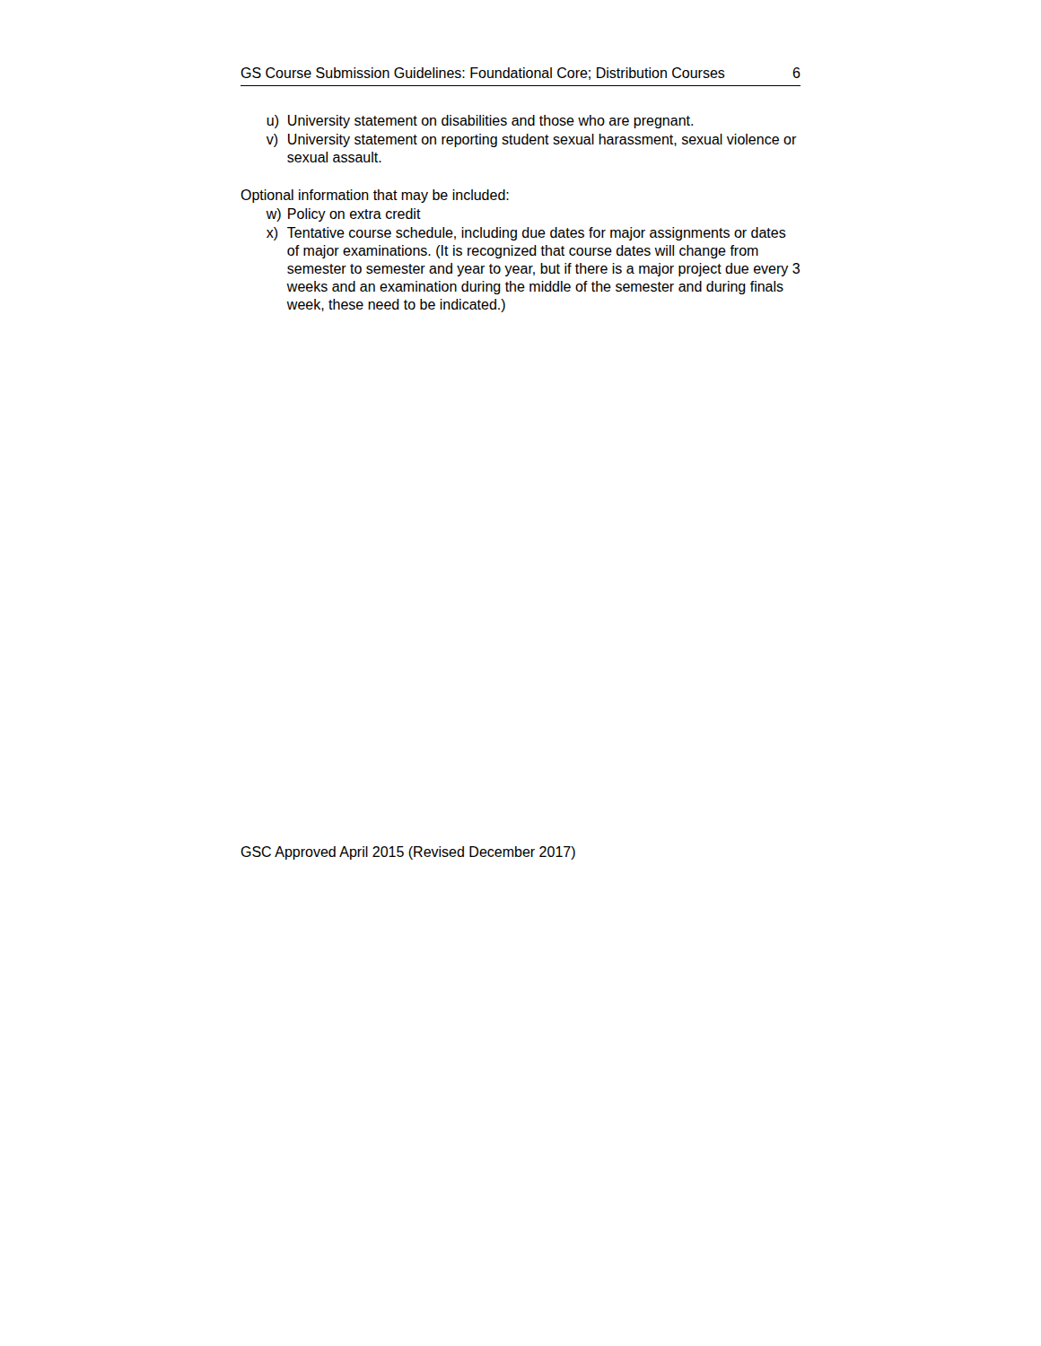GS Course Submission Guidelines: Foundational Core; Distribution Courses 6
u) University statement on disabilities and those who are pregnant.
v) University statement on reporting student sexual harassment, sexual violence or sexual assault.
Optional information that may be included:
w) Policy on extra credit
x) Tentative course schedule, including due dates for major assignments or dates of major examinations. (It is recognized that course dates will change from semester to semester and year to year, but if there is a major project due every 3 weeks and an examination during the middle of the semester and during finals week, these need to be indicated.)
GSC Approved April 2015 (Revised December 2017)